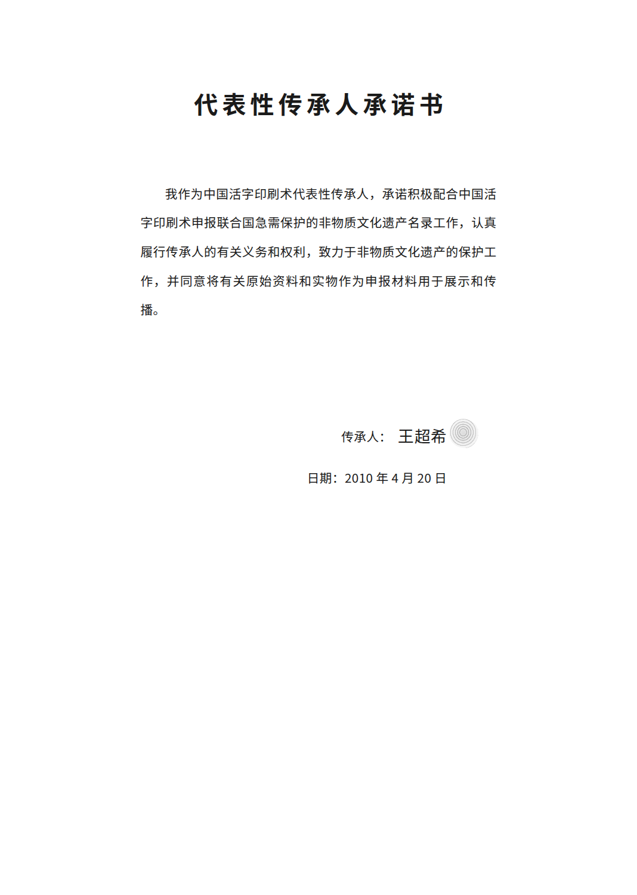代表性传承人承诺书
我作为中国活字印刷术代表性传承人，承诺积极配合中国活字印刷术申报联合国急需保护的非物质文化遗产名录工作，认真履行传承人的有关义务和权利，致力于非物质文化遗产的保护工作，并同意将有关原始资料和实物作为申报材料用于展示和传播。
传承人：王超希
日期：2010 年 4 月 20 日